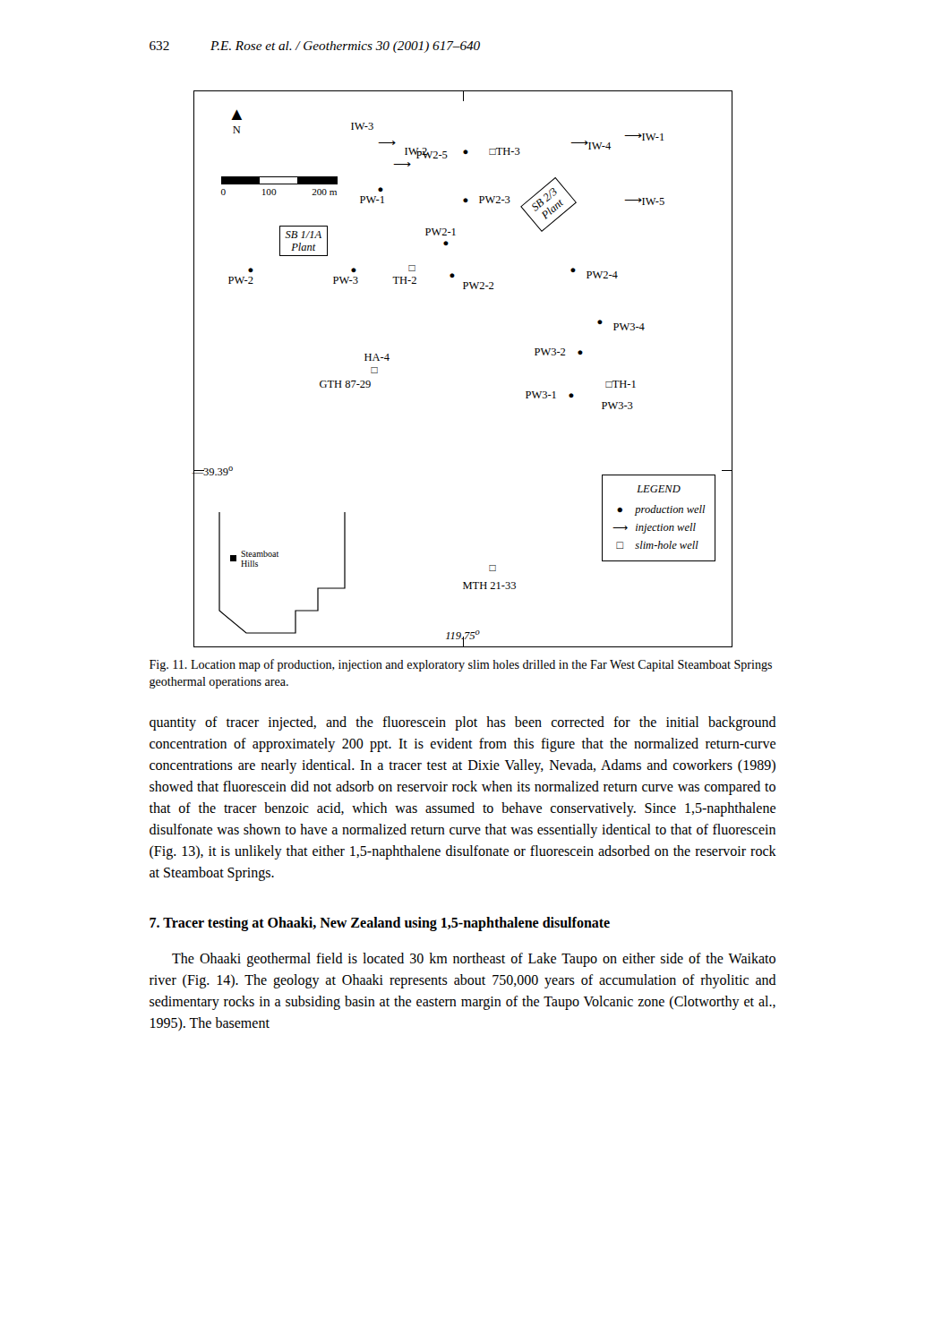632 P.E. Rose et al. / Geothermics 30 (2001) 617–640
▲
N
0100200 m
IW-3
⟶
IW-2
⟶
PW2-5
TH-3
⟶
IW-4
⟶
IW-1
PW-1
PW2-3
SB 2/3
Plant
⟶
IW-5
SB 1/1A
Plant
PW2-1
PW-2
PW-3
TH-2
PW2-2
PW2-4
PW3-4
PW3-2
HA-4
GTH 87-29
TH-1
PW3-1
PW3-3
—39.39o
LEGEND
●production well
⟶injection well
□slim-hole well
MTH 21-33
Steamboat Hills
119.75o
Fig. 11. Location map of production, injection and exploratory slim holes drilled in the Far West Capital Steamboat Springs geothermal operations area.
quantity of tracer injected, and the fluorescein plot has been corrected for the initial background concentration of approximately 200 ppt. It is evident from this figure that the normalized return-curve concentrations are nearly identical. In a tracer test at Dixie Valley, Nevada, Adams and coworkers (1989) showed that fluorescein did not adsorb on reservoir rock when its normalized return curve was compared to that of the tracer benzoic acid, which was assumed to behave conservatively. Since 1,5-naphthalene disulfonate was shown to have a normalized return curve that was essentially identical to that of fluorescein (Fig. 13), it is unlikely that either 1,5-naphthalene disulfonate or fluorescein adsorbed on the reservoir rock at Steamboat Springs.
7. Tracer testing at Ohaaki, New Zealand using 1,5-naphthalene disulfonate
The Ohaaki geothermal field is located 30 km northeast of Lake Taupo on either side of the Waikato river (Fig. 14). The geology at Ohaaki represents about 750,000 years of accumulation of rhyolitic and sedimentary rocks in a subsiding basin at the eastern margin of the Taupo Volcanic zone (Clotworthy et al., 1995). The basement